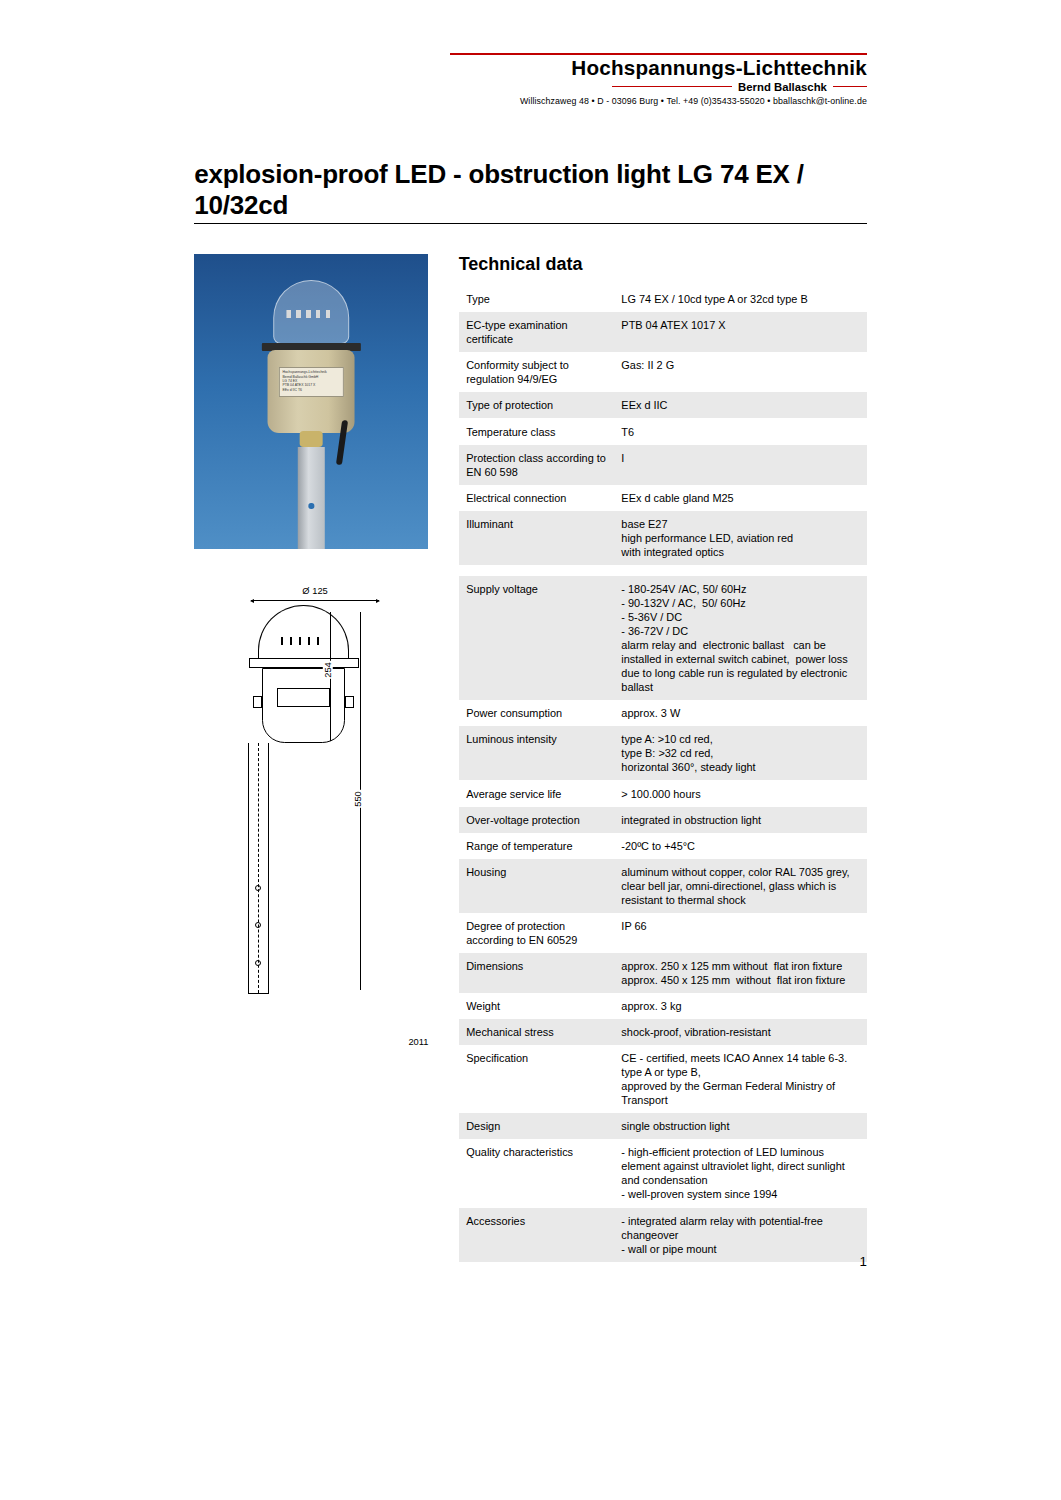Hochspannungs-Lichttechnik
Bernd Ballaschk
Willischzaweg 48 • D - 03096 Burg • Tel. +49 (0)35433-55020 • bballaschk@t-online.de
explosion-proof LED - obstruction light LG 74 EX / 10/32cd
Hochspannungs-Lichttechnik
Bernd Ballaschk GmbH
LG 74 EX
PTB 04 ATEX 1017 X
EEx d IIC T6
Ø 125
254
550
2011
Technical data
| Type | LG 74 EX / 10cd type A or 32cd type B |
| EC-type examination certificate | PTB 04 ATEX 1017 X |
| Conformity subject to regulation 94/9/EG | Gas: II 2 G |
| Type of protection | EEx d IIC |
| Temperature class | T6 |
| Protection class according to EN 60 598 | I |
| Electrical connection | EEx d cable gland M25 |
| Illuminant | base E27 high performance LED, aviation red with integrated optics |
| Supply voltage | - 180-254V /AC, 50/ 60Hz - 90-132V / AC, 50/ 60Hz - 5-36V / DC - 36-72V / DC alarm relay and electronic ballast can be installed in external switch cabinet, power loss due to long cable run is regulated by electronic ballast |
| Power consumption | approx. 3 W |
| Luminous intensity | type A: >10 cd red, type B: >32 cd red, horizontal 360°, steady light |
| Average service life | > 100.000 hours |
| Over-voltage protection | integrated in obstruction light |
| Range of temperature | -20ºC to +45°C |
| Housing | aluminum without copper, color RAL 7035 grey, clear bell jar, omni-directionel, glass which is resistant to thermal shock |
| Degree of protection according to EN 60529 | IP 66 |
| Dimensions | approx. 250 x 125 mm without flat iron fixture approx. 450 x 125 mm without flat iron fixture |
| Weight | approx. 3 kg |
| Mechanical stress | shock-proof, vibration-resistant |
| Specification | CE - certified, meets ICAO Annex 14 table 6-3. type A or type B, approved by the German Federal Ministry of Transport |
| Design | single obstruction light |
| Quality characteristics | - high-efficient protection of LED luminous element against ultraviolet light, direct sunlight and condensation - well-proven system since 1994 |
| Accessories | - integrated alarm relay with potential-free changeover - wall or pipe mount |
1